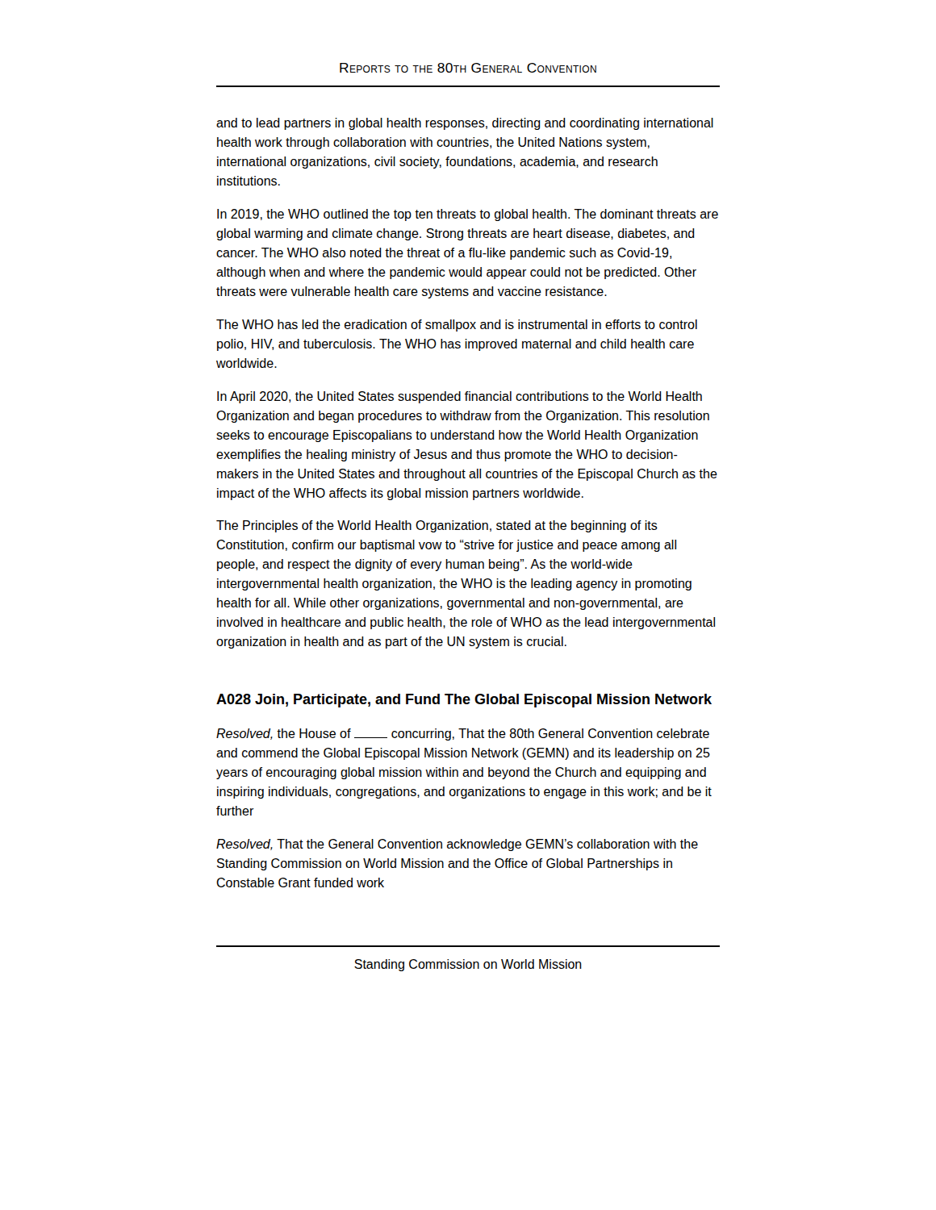Reports to the 80th General Convention
and to lead partners in global health responses, directing and coordinating international health work through collaboration with countries, the United Nations system, international organizations, civil society, foundations, academia, and research institutions.
In 2019, the WHO outlined the top ten threats to global health. The dominant threats are global warming and climate change. Strong threats are heart disease, diabetes, and cancer. The WHO also noted the threat of a flu-like pandemic such as Covid-19, although when and where the pandemic would appear could not be predicted. Other threats were vulnerable health care systems and vaccine resistance.
The WHO has led the eradication of smallpox and is instrumental in efforts to control polio, HIV, and tuberculosis. The WHO has improved maternal and child health care worldwide.
In April 2020, the United States suspended financial contributions to the World Health Organization and began procedures to withdraw from the Organization. This resolution seeks to encourage Episcopalians to understand how the World Health Organization exemplifies the healing ministry of Jesus and thus promote the WHO to decision-makers in the United States and throughout all countries of the Episcopal Church as the impact of the WHO affects its global mission partners worldwide.
The Principles of the World Health Organization, stated at the beginning of its Constitution, confirm our baptismal vow to “strive for justice and peace among all people, and respect the dignity of every human being”. As the world-wide intergovernmental health organization, the WHO is the leading agency in promoting health for all. While other organizations, governmental and non-governmental, are involved in healthcare and public health, the role of WHO as the lead intergovernmental organization in health and as part of the UN system is crucial.
A028 Join, Participate, and Fund The Global Episcopal Mission Network
Resolved, the House of concurring, That the 80th General Convention celebrate and commend the Global Episcopal Mission Network (GEMN) and its leadership on 25 years of encouraging global mission within and beyond the Church and equipping and inspiring individuals, congregations, and organizations to engage in this work; and be it further
Resolved, That the General Convention acknowledge GEMN’s collaboration with the Standing Commission on World Mission and the Office of Global Partnerships in Constable Grant funded work
Standing Commission on World Mission